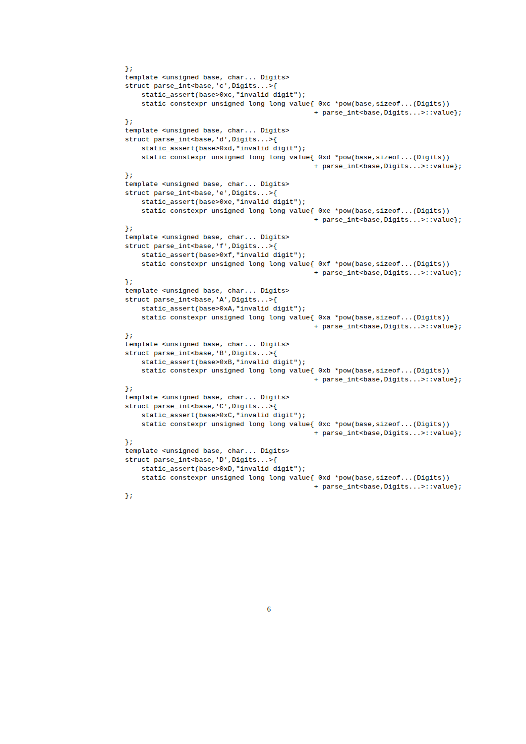};
template <unsigned base, char... Digits>
struct parse_int<base,'c',Digits...>{
    static_assert(base>0xc,"invalid digit");
    static constexpr unsigned long long value{ 0xc *pow(base,sizeof...(Digits))
                                              + parse_int<base,Digits...>::value};
};
template <unsigned base, char... Digits>
struct parse_int<base,'d',Digits...>{
    static_assert(base>0xd,"invalid digit");
    static constexpr unsigned long long value{ 0xd *pow(base,sizeof...(Digits))
                                              + parse_int<base,Digits...>::value};
};
template <unsigned base, char... Digits>
struct parse_int<base,'e',Digits...>{
    static_assert(base>0xe,"invalid digit");
    static constexpr unsigned long long value{ 0xe *pow(base,sizeof...(Digits))
                                              + parse_int<base,Digits...>::value};
};
template <unsigned base, char... Digits>
struct parse_int<base,'f',Digits...>{
    static_assert(base>0xf,"invalid digit");
    static constexpr unsigned long long value{ 0xf *pow(base,sizeof...(Digits))
                                              + parse_int<base,Digits...>::value};
};
template <unsigned base, char... Digits>
struct parse_int<base,'A',Digits...>{
    static_assert(base>0xA,"invalid digit");
    static constexpr unsigned long long value{ 0xa *pow(base,sizeof...(Digits))
                                              + parse_int<base,Digits...>::value};
};
template <unsigned base, char... Digits>
struct parse_int<base,'B',Digits...>{
    static_assert(base>0xB,"invalid digit");
    static constexpr unsigned long long value{ 0xb *pow(base,sizeof...(Digits))
                                              + parse_int<base,Digits...>::value};
};
template <unsigned base, char... Digits>
struct parse_int<base,'C',Digits...>{
    static_assert(base>0xC,"invalid digit");
    static constexpr unsigned long long value{ 0xc *pow(base,sizeof...(Digits))
                                              + parse_int<base,Digits...>::value};
};
template <unsigned base, char... Digits>
struct parse_int<base,'D',Digits...>{
    static_assert(base>0xD,"invalid digit");
    static constexpr unsigned long long value{ 0xd *pow(base,sizeof...(Digits))
                                              + parse_int<base,Digits...>::value};
};
6